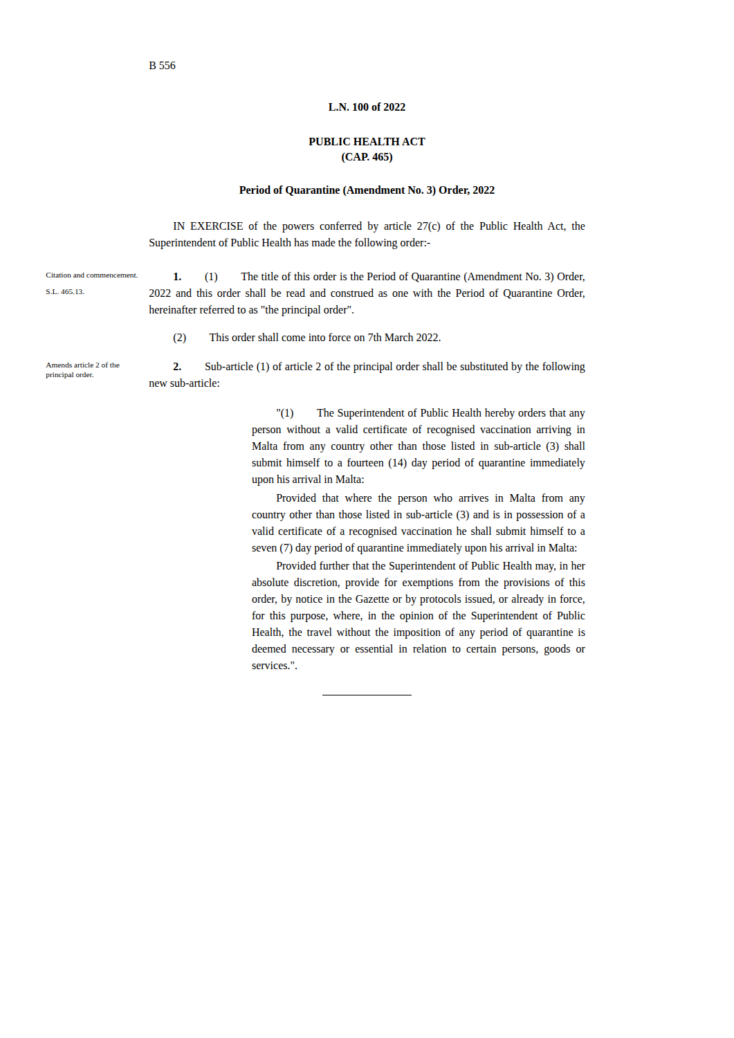B 556
L.N. 100 of 2022
PUBLIC HEALTH ACT(CAP. 465)
Period of Quarantine (Amendment No. 3) Order, 2022
IN EXERCISE of the powers conferred by article 27(c) of the Public Health Act, the Superintendent of Public Health has made the following order:-
Citation and commencement.
S.L. 465.13.
1. (1) The title of this order is the Period of Quarantine (Amendment No. 3) Order, 2022 and this order shall be read and construed as one with the Period of Quarantine Order, hereinafter referred to as "the principal order".
(2) This order shall come into force on 7th March 2022.
Amends article 2 of the principal order.
2. Sub-article (1) of article 2 of the principal order shall be substituted by the following new sub-article:
"(1) The Superintendent of Public Health hereby orders that any person without a valid certificate of recognised vaccination arriving in Malta from any country other than those listed in sub-article (3) shall submit himself to a fourteen (14) day period of quarantine immediately upon his arrival in Malta:
Provided that where the person who arrives in Malta from any country other than those listed in sub-article (3) and is in possession of a valid certificate of a recognised vaccination he shall submit himself to a seven (7) day period of quarantine immediately upon his arrival in Malta:
Provided further that the Superintendent of Public Health may, in her absolute discretion, provide for exemptions from the provisions of this order, by notice in the Gazette or by protocols issued, or already in force, for this purpose, where, in the opinion of the Superintendent of Public Health, the travel without the imposition of any period of quarantine is deemed necessary or essential in relation to certain persons, goods or services.".